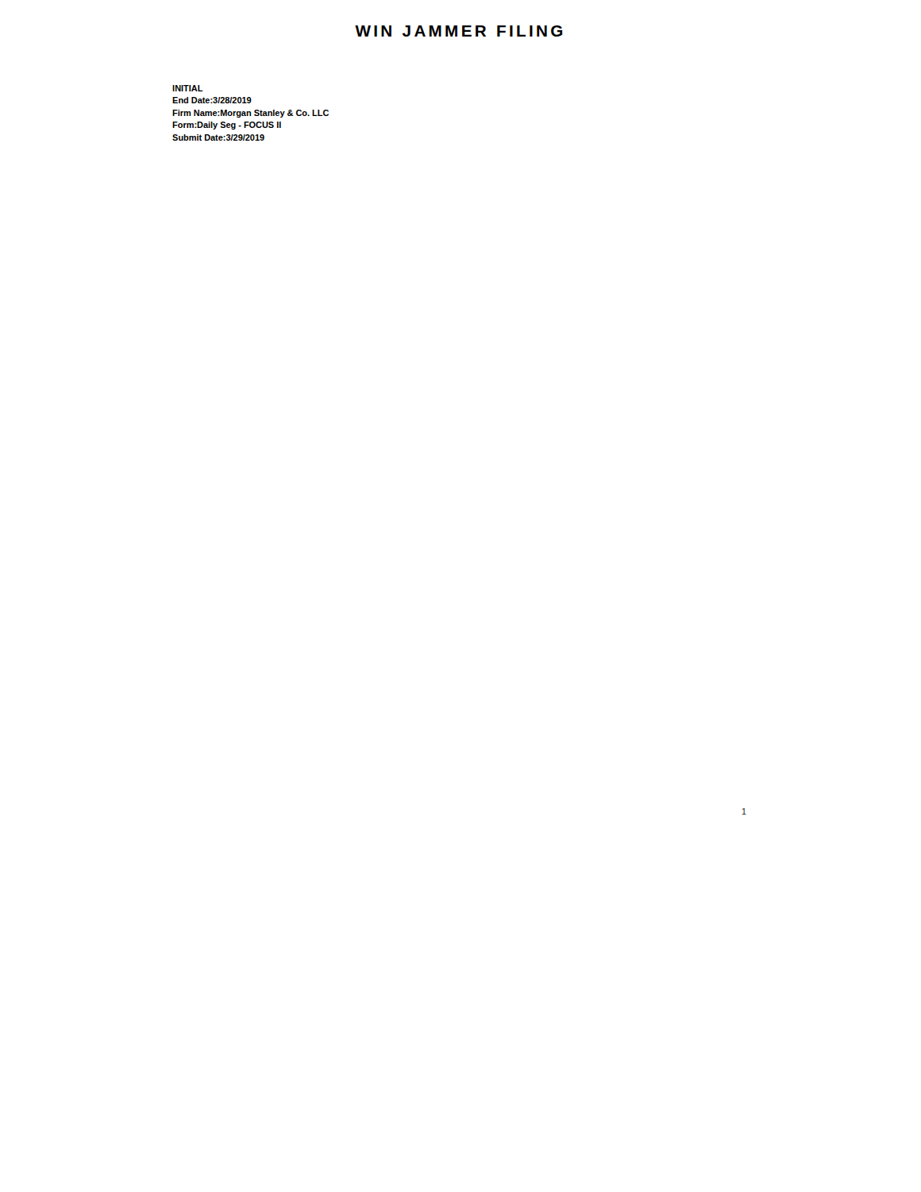WIN JAMMER FILING
INITIAL
End Date:3/28/2019
Firm Name:Morgan Stanley & Co. LLC
Form:Daily Seg - FOCUS II
Submit Date:3/29/2019
1